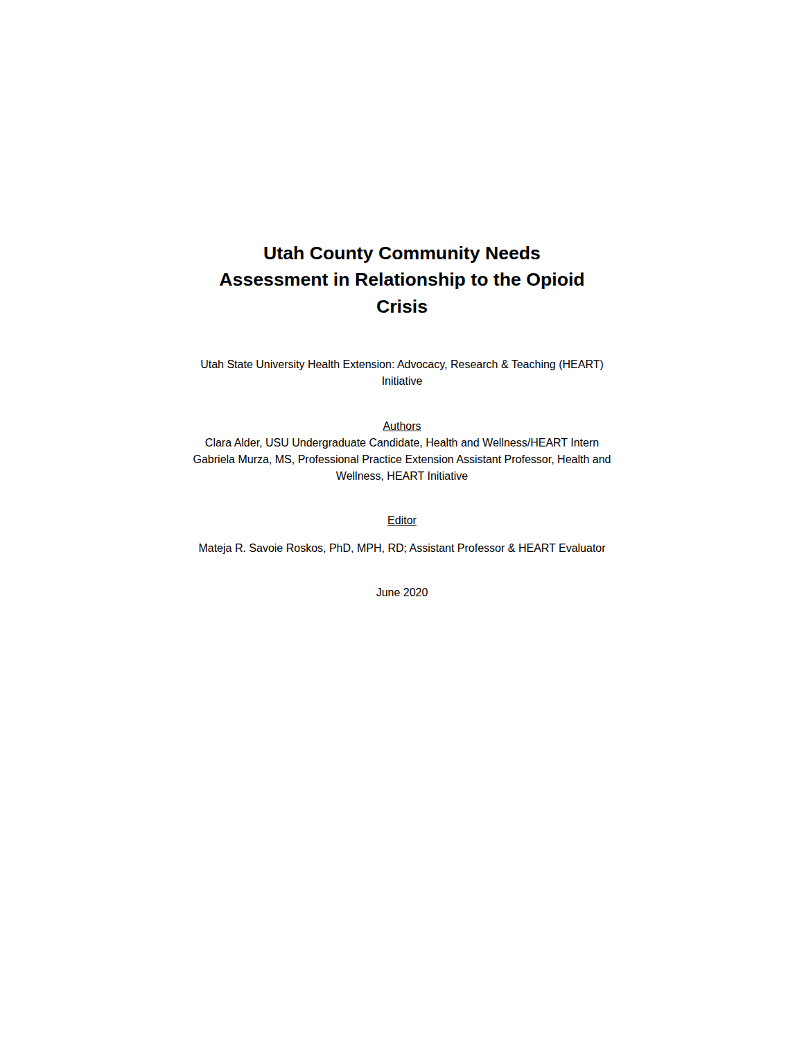Utah County Community Needs Assessment in Relationship to the Opioid Crisis
Utah State University Health Extension: Advocacy, Research & Teaching (HEART) Initiative
Authors
Clara Alder, USU Undergraduate Candidate, Health and Wellness/HEART Intern
Gabriela Murza, MS, Professional Practice Extension Assistant Professor, Health and Wellness, HEART Initiative
Editor
Mateja R. Savoie Roskos, PhD, MPH, RD; Assistant Professor & HEART Evaluator
June 2020